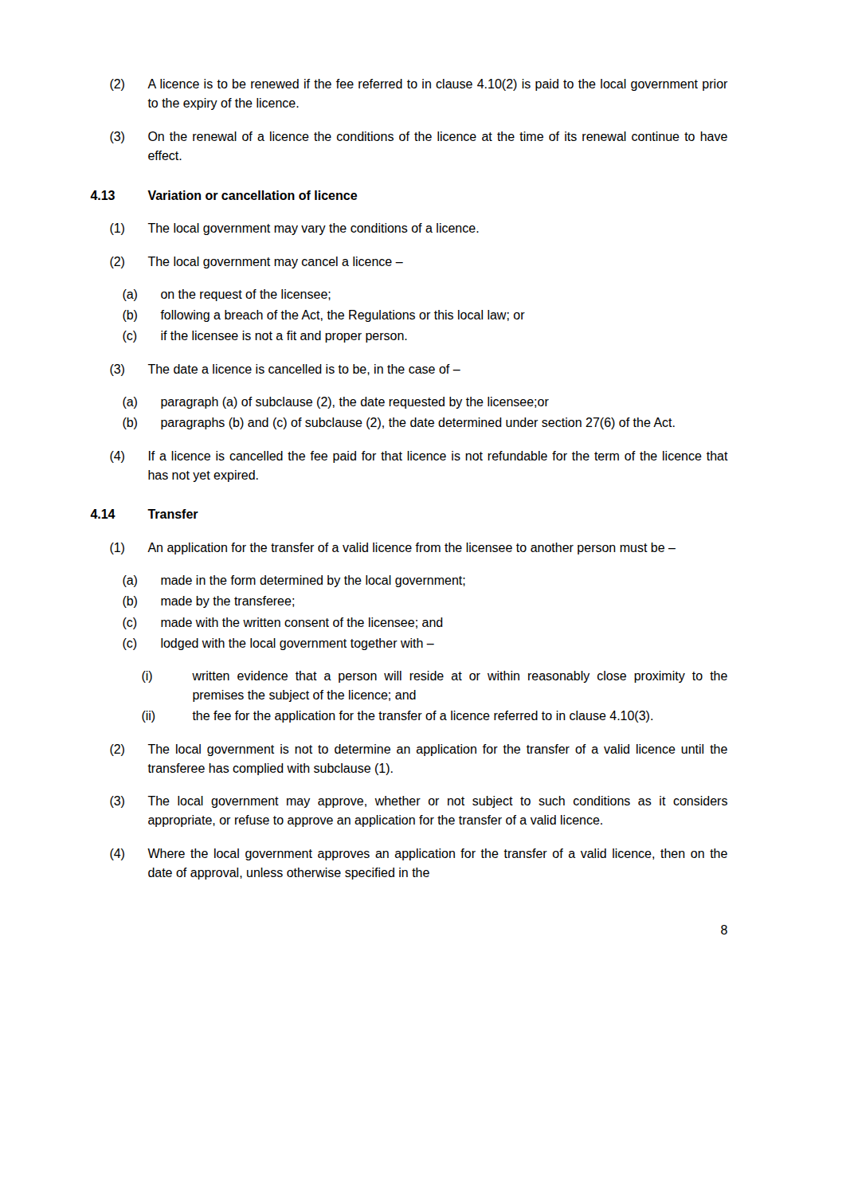(2)
A licence is to be renewed if the fee referred to in clause 4.10(2) is paid to the local government prior to the expiry of the licence.
(3)
On the renewal of a licence the conditions of the licence at the time of its renewal continue to have effect.
4.13 Variation or cancellation of licence
(1)
The local government may vary the conditions of a licence.
(2)
The local government may cancel a licence –
(a)
on the request of the licensee;
(b)
following a breach of the Act, the Regulations or this local law; or
(c)
if the licensee is not a fit and proper person.
(3)
The date a licence is cancelled is to be, in the case of –
(a)
paragraph (a) of subclause (2), the date requested by the licensee;or
(b)
paragraphs (b) and (c) of subclause (2), the date determined under section 27(6) of the Act.
(4)
If a licence is cancelled the fee paid for that licence is not refundable for the term of the licence that has not yet expired.
4.14 Transfer
(1)
An application for the transfer of a valid licence from the licensee to another person must be –
(a)
made in the form determined by the local government;
(b)
made by the transferee;
(c)
made with the written consent of the licensee; and
(c)
lodged with the local government together with –
(i)
written evidence that a person will reside at or within reasonably close proximity to the premises the subject of the licence; and
(ii)
the fee for the application for the transfer of a licence referred to in clause 4.10(3).
(2)
The local government is not to determine an application for the transfer of a valid licence until the transferee has complied with subclause (1).
(3)
The local government may approve, whether or not subject to such conditions as it considers appropriate, or refuse to approve an application for the transfer of a valid licence.
(4)
Where the local government approves an application for the transfer of a valid licence, then on the date of approval, unless otherwise specified in the
8